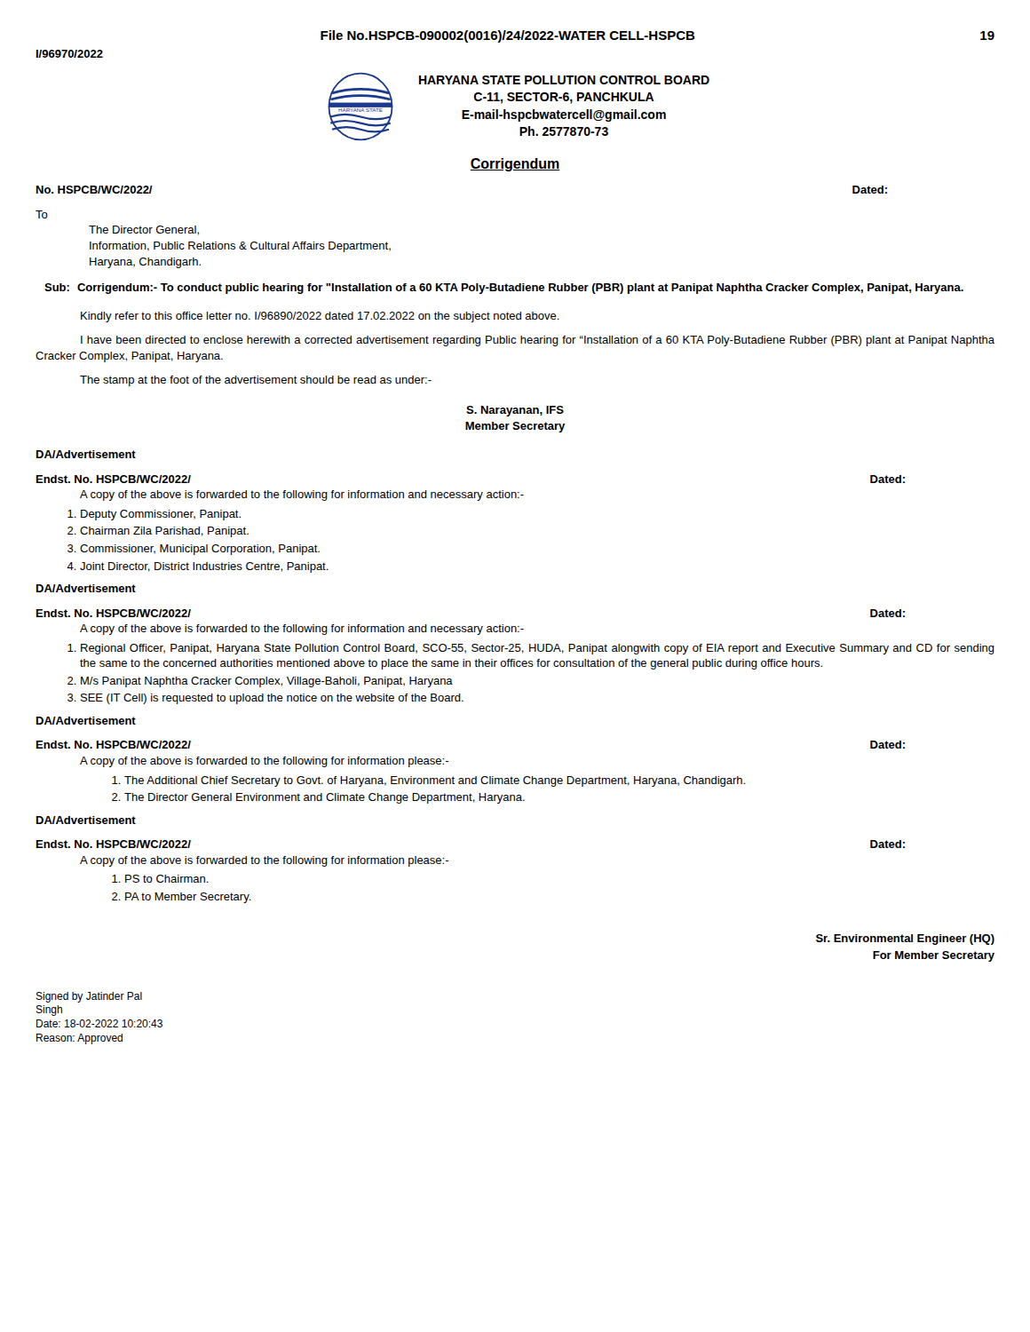File No.HSPCB-090002(0016)/24/2022-WATER CELL-HSPCB
19
I/96970/2022
HARYANA STATE
HARYANA STATE POLLUTION CONTROL BOARD
C-11, SECTOR-6, PANCHKULA
E-mail-hspcbwatercell@gmail.com
Ph. 2577870-73
Corrigendum
No. HSPCB/WC/2022/ Dated:
To
The Director General,
Information, Public Relations & Cultural Affairs Department,
Haryana, Chandigarh.
Sub: Corrigendum:- To conduct public hearing for "Installation of a 60 KTA Poly-Butadiene Rubber (PBR) plant at Panipat Naphtha Cracker Complex, Panipat, Haryana.
Kindly refer to this office letter no. I/96890/2022 dated 17.02.2022 on the subject noted above.
I have been directed to enclose herewith a corrected advertisement regarding Public hearing for “Installation of a 60 KTA Poly-Butadiene Rubber (PBR) plant at Panipat Naphtha Cracker Complex, Panipat, Haryana.
The stamp at the foot of the advertisement should be read as under:-
S. Narayanan, IFS
Member Secretary
DA/Advertisement
Endst. No. HSPCB/WC/2022/ Dated:
A copy of the above is forwarded to the following for information and necessary action:-
Deputy Commissioner, Panipat.
Chairman Zila Parishad, Panipat.
Commissioner, Municipal Corporation, Panipat.
Joint Director, District Industries Centre, Panipat.
DA/Advertisement
Endst. No. HSPCB/WC/2022/ Dated:
A copy of the above is forwarded to the following for information and necessary action:-
Regional Officer, Panipat, Haryana State Pollution Control Board, SCO-55, Sector-25, HUDA, Panipat alongwith copy of EIA report and Executive Summary and CD for sending the same to the concerned authorities mentioned above to place the same in their offices for consultation of the general public during office hours.
M/s Panipat Naphtha Cracker Complex, Village-Baholi, Panipat, Haryana
SEE (IT Cell) is requested to upload the notice on the website of the Board.
DA/Advertisement
Endst. No. HSPCB/WC/2022/ Dated:
A copy of the above is forwarded to the following for information please:-
The Additional Chief Secretary to Govt. of Haryana, Environment and Climate Change Department, Haryana, Chandigarh.
The Director General Environment and Climate Change Department, Haryana.
DA/Advertisement
Endst. No. HSPCB/WC/2022/ Dated:
A copy of the above is forwarded to the following for information please:-
PS to Chairman.
PA to Member Secretary.
Sr. Environmental Engineer (HQ)
For Member Secretary
Signed by Jatinder Pal
Singh
Date: 18-02-2022 10:20:43
Reason: Approved